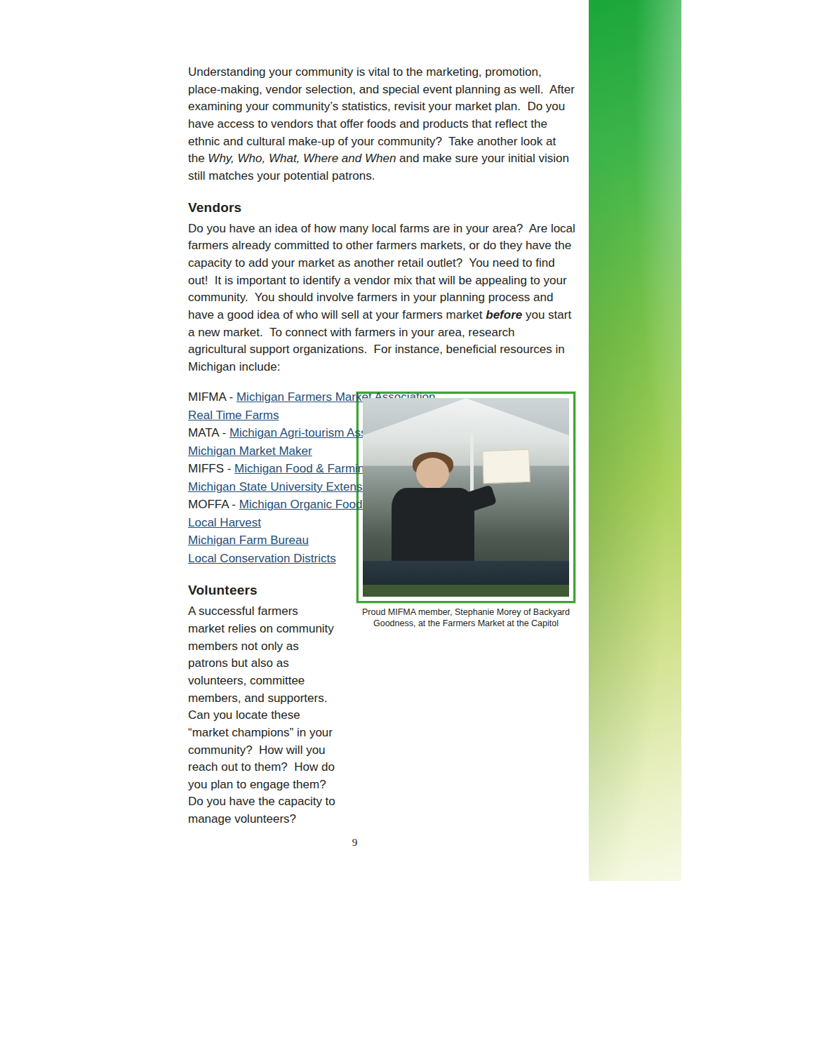Understanding your community is vital to the marketing, promotion, place-making, vendor selection, and special event planning as well. After examining your community’s statistics, revisit your market plan. Do you have access to vendors that offer foods and products that reflect the ethnic and cultural make-up of your community? Take another look at the Why, Who, What, Where and When and make sure your initial vision still matches your potential patrons.
Vendors
Do you have an idea of how many local farms are in your area? Are local farmers already committed to other farmers markets, or do they have the capacity to add your market as another retail outlet? You need to find out! It is important to identify a vendor mix that will be appealing to your community. You should involve farmers in your planning process and have a good idea of who will sell at your farmers market before you start a new market. To connect with farmers in your area, research agricultural support organizations. For instance, beneficial resources in Michigan include:
Proud MIFMA member, Stephanie Morey of Backyard Goodness, at the Farmers Market at the Capitol
MIFMA - Michigan Farmers Market Association
Real Time Farms
MATA - Michigan Agri-tourism Association
Michigan Market Maker
MIFFS - Michigan Food & Farming Systems
Michigan State University Extension
MOFFA - Michigan Organic Food & Farm Alliance
Local Harvest
Michigan Farm Bureau
Local Conservation Districts
Volunteers
A successful farmers market relies on community members not only as patrons but also as volunteers, committee members, and supporters. Can you locate these “market champions” in your community? How will you reach out to them? How do you plan to engage them? Do you have the capacity to manage volunteers?
9